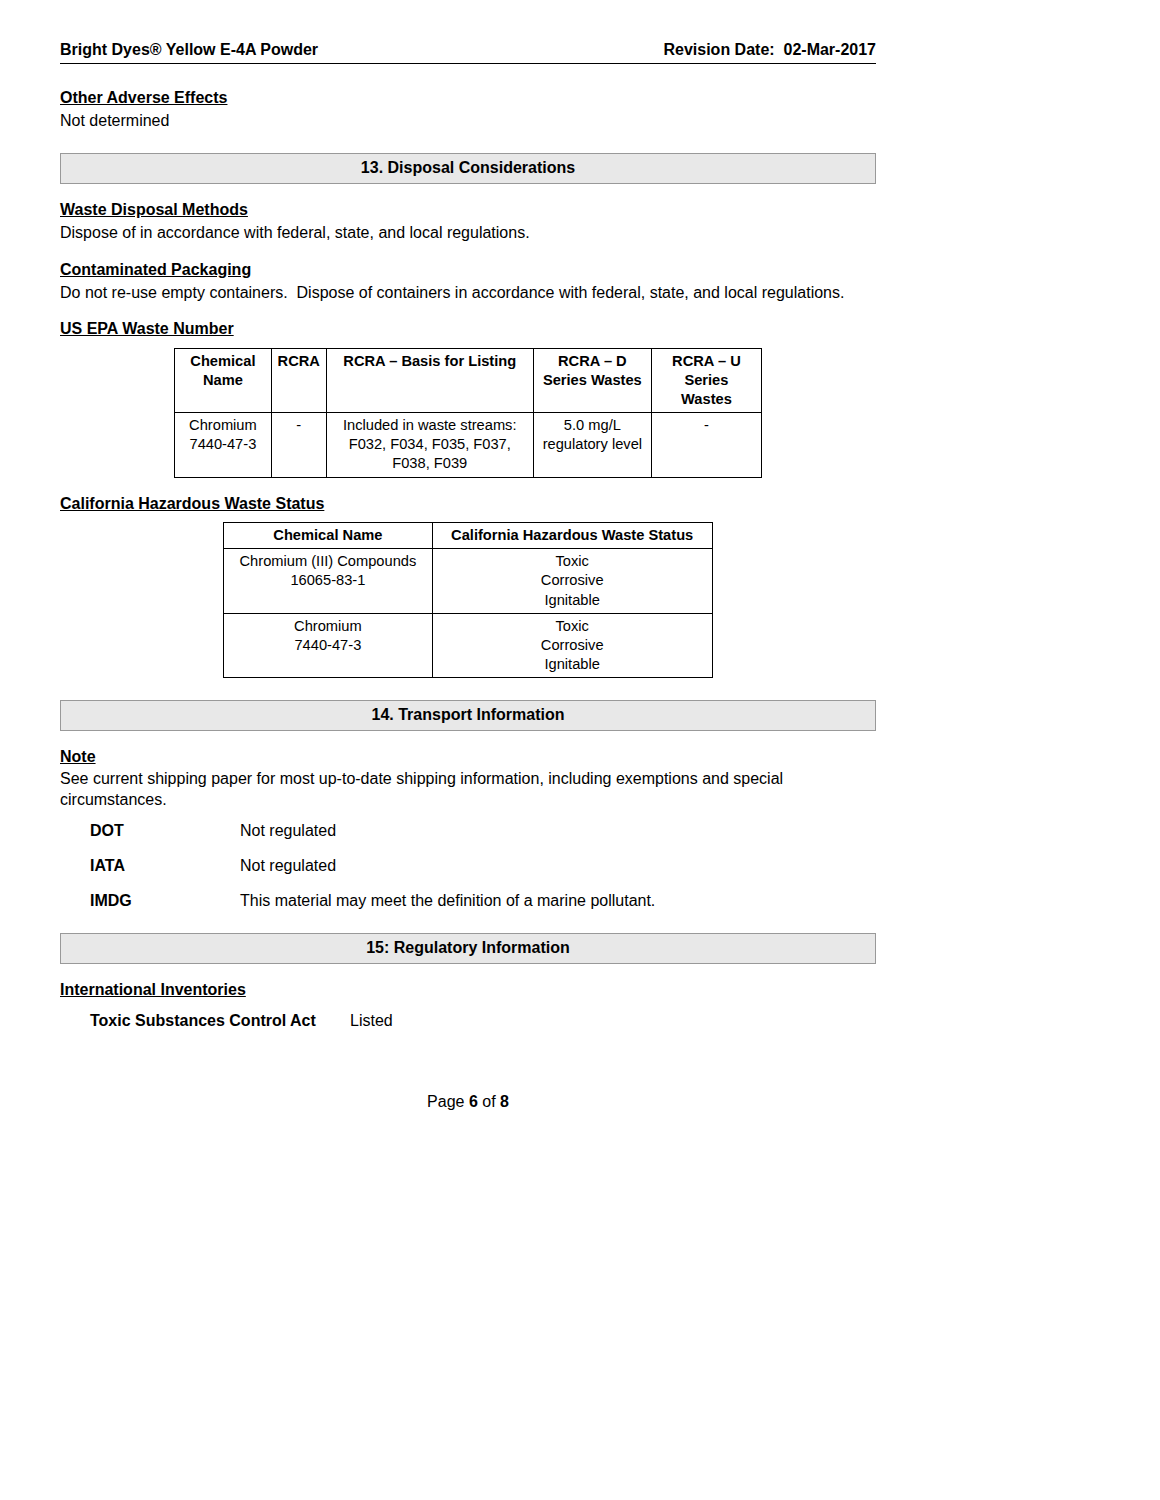Bright Dyes® Yellow E-4A Powder
Revision Date: 02-Mar-2017
Other Adverse Effects
Not determined
13. Disposal Considerations
Waste Disposal Methods
Dispose of in accordance with federal, state, and local regulations.
Contaminated Packaging
Do not re-use empty containers. Dispose of containers in accordance with federal, state, and local regulations.
US EPA Waste Number
| Chemical Name | RCRA | RCRA – Basis for Listing | RCRA – D Series Wastes | RCRA – U Series Wastes |
| --- | --- | --- | --- | --- |
| Chromium 7440-47-3 | - | Included in waste streams: F032, F034, F035, F037, F038, F039 | 5.0 mg/L regulatory level | - |
California Hazardous Waste Status
| Chemical Name | California Hazardous Waste Status |
| --- | --- |
| Chromium (III) Compounds 16065-83-1 | Toxic Corrosive Ignitable |
| Chromium 7440-47-3 | Toxic Corrosive Ignitable |
14. Transport Information
Note
See current shipping paper for most up-to-date shipping information, including exemptions and special circumstances.
DOT
Not regulated
IATA
Not regulated
IMDG
This material may meet the definition of a marine pollutant.
15: Regulatory Information
International Inventories
Toxic Substances Control Act
Listed
Page 6 of 8